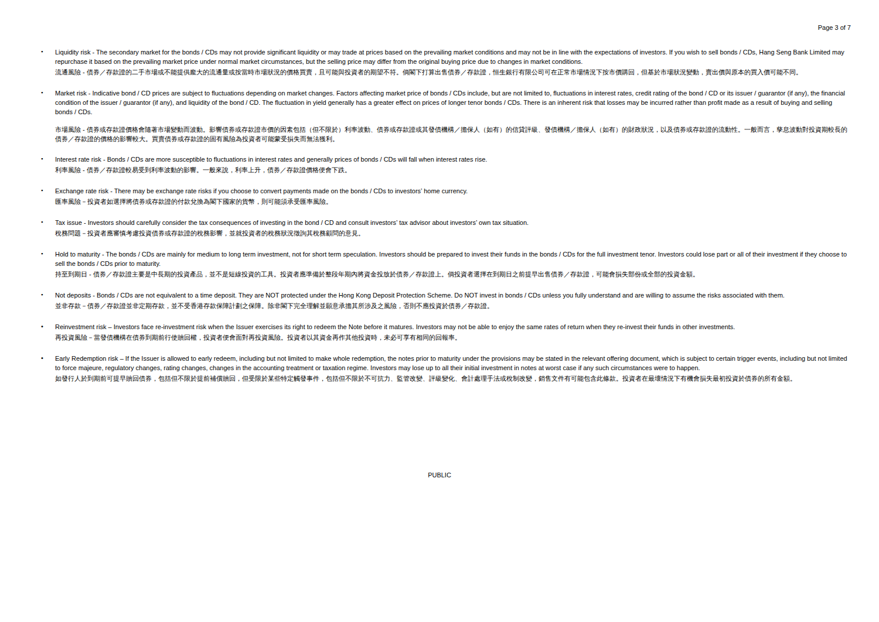Page 3 of 7
▪
Liquidity risk - The secondary market for the bonds / CDs may not provide significant liquidity or may trade at prices based on the prevailing market conditions and may not be in line with the expectations of investors. If you wish to sell bonds / CDs, Hang Seng Bank Limited may repurchase it based on the prevailing market price under normal market circumstances, but the selling price may differ from the original buying price due to changes in market conditions.
流通風險 - 債券／存款證的二手市場或不能提供龐大的流通量或按當時市場狀況的價格買賣，且可能與投資者的期望不符。倘閣下打算出售債券／存款證，恒生銀行有限公司可在正常市場情況下按市價購回，但基於市場狀況變動，賣出價與原本的買入價可能不同。
▪
Market risk - Indicative bond / CD prices are subject to fluctuations depending on market changes. Factors affecting market price of bonds / CDs include, but are not limited to, fluctuations in interest rates, credit rating of the bond / CD or its issuer / guarantor (if any), the financial condition of the issuer / guarantor (if any), and liquidity of the bond / CD. The fluctuation in yield generally has a greater effect on prices of longer tenor bonds / CDs. There is an inherent risk that losses may be incurred rather than profit made as a result of buying and selling bonds / CDs.
市場風險 - 債券或存款證價格會隨著市場變動而波動。影響債券或存款證市價的因素包括（但不限於）利率波動、債券或存款證或其發債機構／擔保人（如有）的信貸評級、發債機構／擔保人（如有）的財政狀況，以及債券或存款證的流動性。一般而言，孳息波動對投資期較長的債券／存款證的價格的影響較大。買賣債券或存款證的固有風險為投資者可能蒙受損失而無法獲利。
▪
Interest rate risk - Bonds / CDs are more susceptible to fluctuations in interest rates and generally prices of bonds / CDs will fall when interest rates rise.
利率風險 - 債券／存款證較易受到利率波動的影響。一般來說，利率上升，債券／存款證價格便會下跌。
▪
Exchange rate risk - There may be exchange rate risks if you choose to convert payments made on the bonds / CDs to investors’ home currency.
匯率風險－投資者如選擇將債券或存款證的付款兌換為閣下國家的貨幣，則可能須承受匯率風險。
▪
Tax issue - Investors should carefully consider the tax consequences of investing in the bond / CD and consult investors’ tax advisor about investors’ own tax situation.
稅務問題－投資者應審慎考慮投資債券或存款證的稅務影響，並就投資者的稅務狀況徵詢其稅務顧問的意見。
▪
Hold to maturity - The bonds / CDs are mainly for medium to long term investment, not for short term speculation. Investors should be prepared to invest their funds in the bonds / CDs for the full investment tenor. Investors could lose part or all of their investment if they choose to sell the bonds / CDs prior to maturity.
持至到期日 - 債券／存款證主要是中長期的投資產品，並不是短線投資的工具。投資者應準備於整段年期內將資金投放於債券／存款證上。倘投資者選擇在到期日之前提早出售債券／存款證，可能會損失部份或全部的投資金額。
▪
Not deposits - Bonds / CDs are not equivalent to a time deposit. They are NOT protected under the Hong Kong Deposit Protection Scheme. Do NOT invest in bonds / CDs unless you fully understand and are willing to assume the risks associated with them.
並非存款－債券／存款證並非定期存款，並不受香港存款保障計劃之保障。除非閣下完全理解並願意承擔其所涉及之風險，否則不應投資於債券／存款證。
•
Reinvestment risk – Investors face re-investment risk when the Issuer exercises its right to redeem the Note before it matures. Investors may not be able to enjoy the same rates of return when they re-invest their funds in other investments.
再投資風險－當發債機構在債券到期前行使贖回權，投資者便會面對再投資風險。投資者以其資金再作其他投資時，未必可享有相同的回報率。
•
Early Redemption risk – If the Issuer is allowed to early redeem, including but not limited to make whole redemption, the notes prior to maturity under the provisions may be stated in the relevant offering document, which is subject to certain trigger events, including but not limited to force majeure, regulatory changes, rating changes, changes in the accounting treatment or taxation regime. Investors may lose up to all their initial investment in notes at worst case if any such circumstances were to happen.
如發行人於到期前可提早贖回債券，包括但不限於提前補償贖回，但受限於某些特定觸發事件，包括但不限於不可抗力、監管改變、評級變化、會計處理手法或稅制改變，銷售文件有可能包含此條款。投資者在最壞情況下有機會損失最初投資於債券的所有金額。
PUBLIC